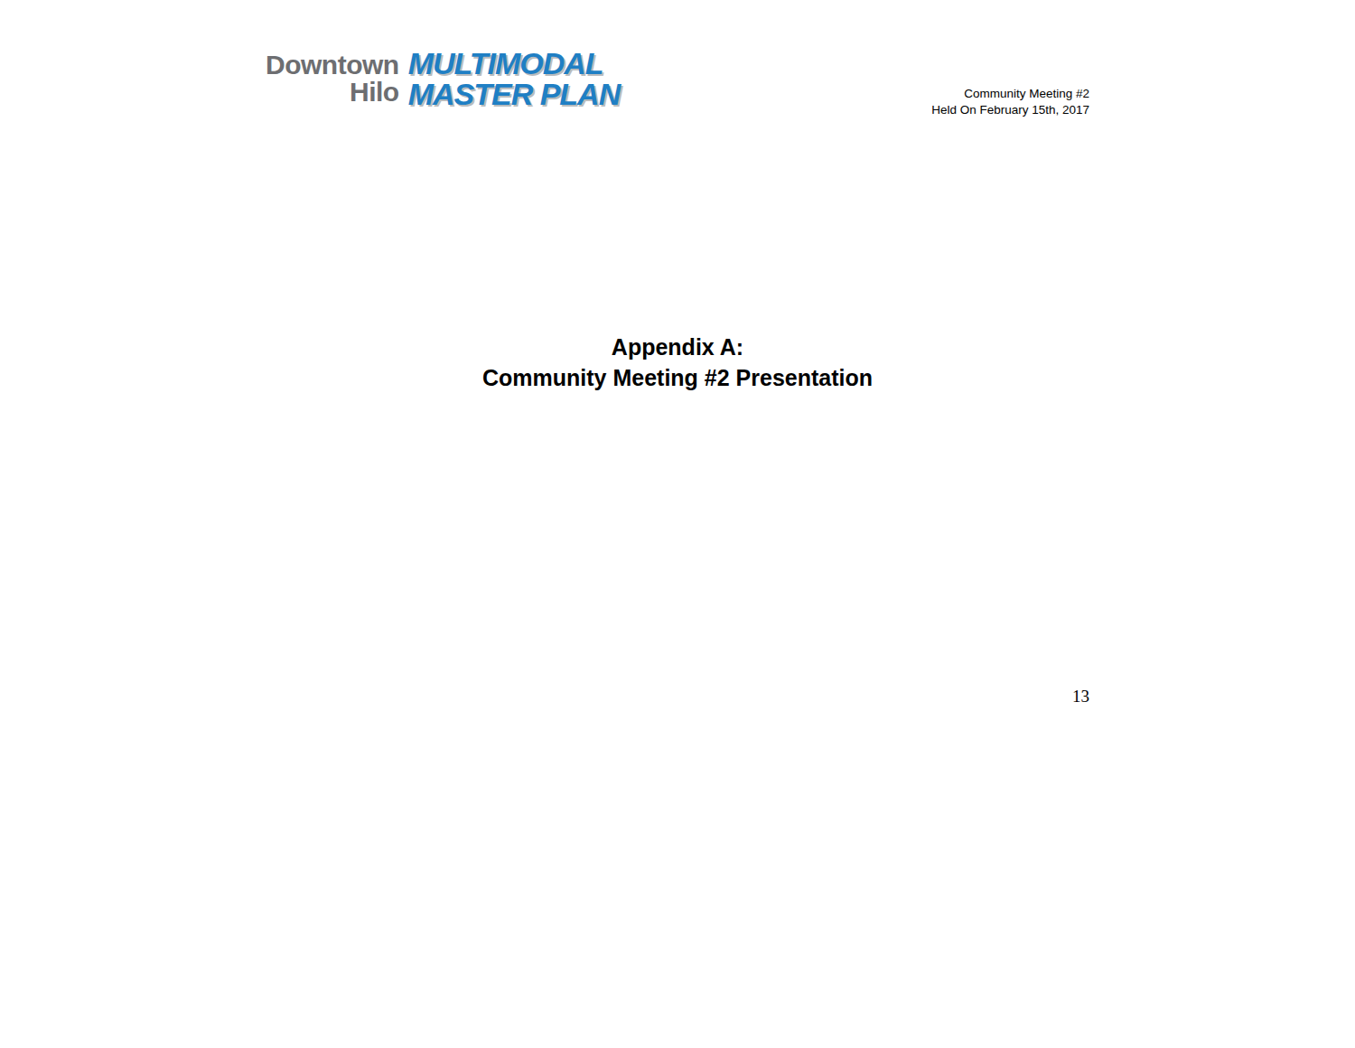Downtown Hilo
MULTIMODAL MASTER PLAN
Community Meeting #2
Held On February 15th, 2017
Appendix A:
Community Meeting #2 Presentation
13